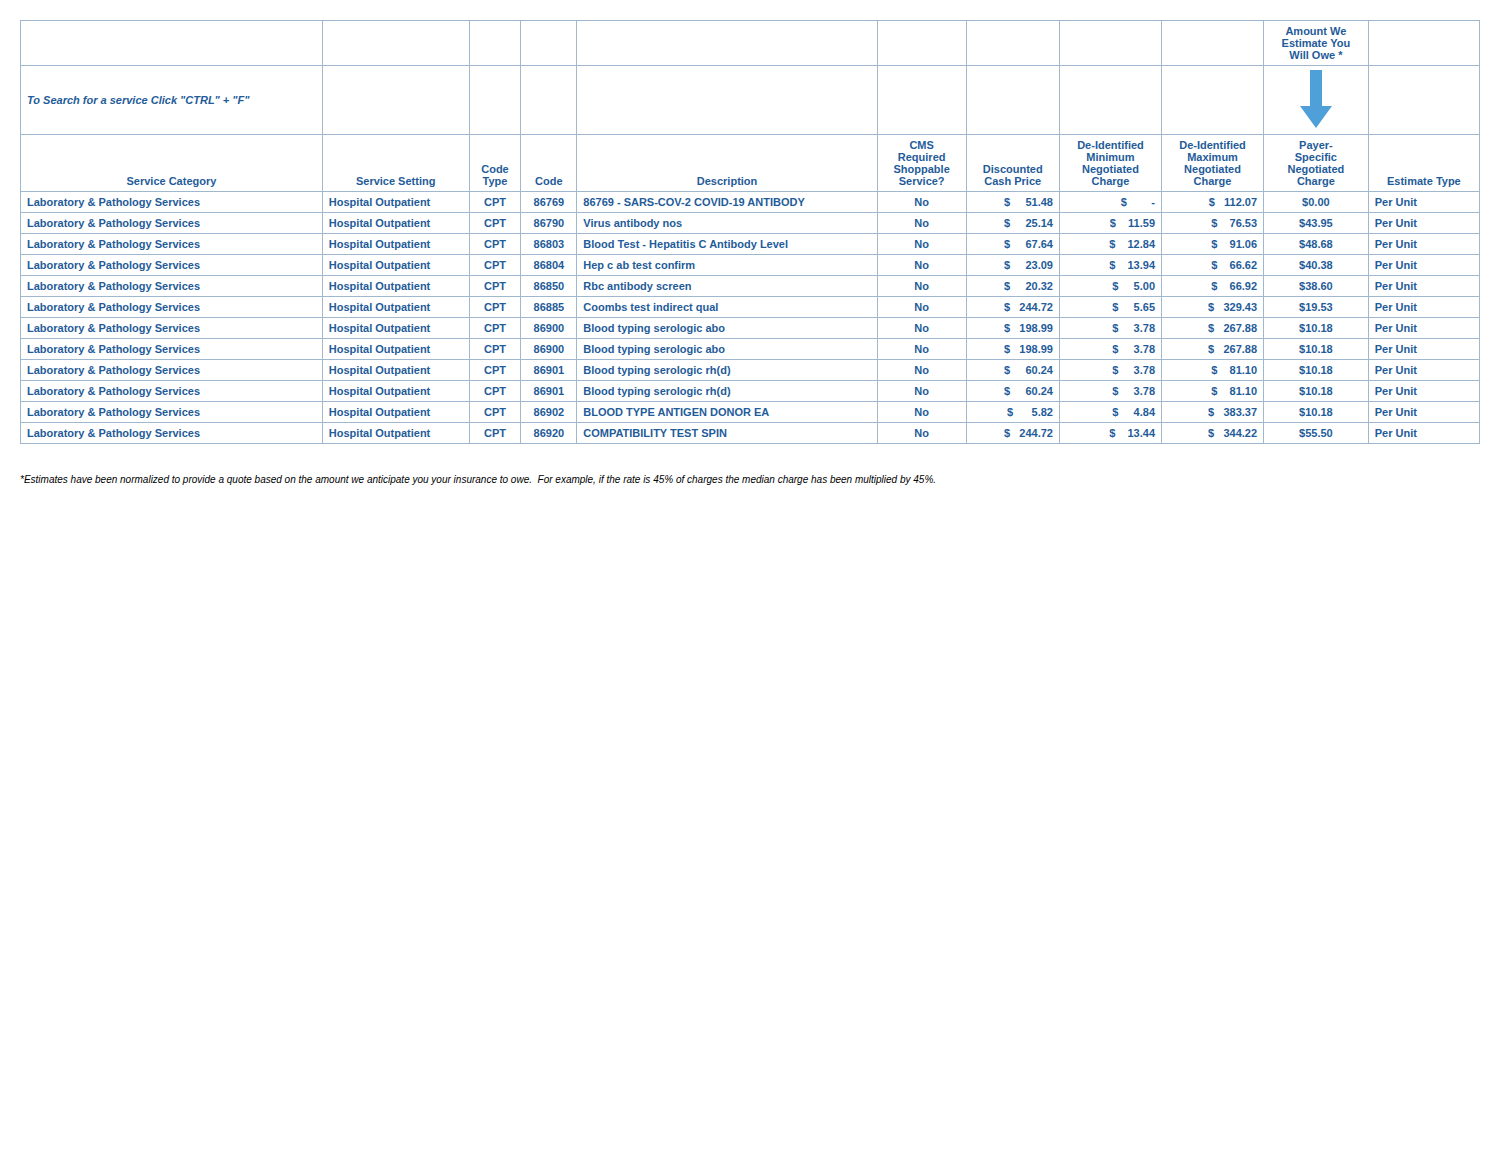| | | | | | | | | | Amount We Estimate You Will Owe * | |
| --- | --- | --- | --- | --- | --- | --- | --- | --- | --- | --- |
| To Search for a service Click "CTRL" + "F" | | | | | | | | | | |
| Service Category | Service Setting | Code Type | Code | Description | CMS Required Shoppable Service? | Discounted Cash Price | De-Identified Minimum Negotiated Charge | De-Identified Maximum Negotiated Charge | Payer- Specific Negotiated Charge | Estimate Type |
| Laboratory & Pathology Services | Hospital Outpatient | CPT | 86769 | 86769 - SARS-COV-2 COVID-19 ANTIBODY | No | $ 51.48 | $ - | $ 112.07 | $0.00 | Per Unit |
| Laboratory & Pathology Services | Hospital Outpatient | CPT | 86790 | Virus antibody nos | No | $ 25.14 | $ 11.59 | $ 76.53 | $43.95 | Per Unit |
| Laboratory & Pathology Services | Hospital Outpatient | CPT | 86803 | Blood Test - Hepatitis C Antibody Level | No | $ 67.64 | $ 12.84 | $ 91.06 | $48.68 | Per Unit |
| Laboratory & Pathology Services | Hospital Outpatient | CPT | 86804 | Hep c ab test confirm | No | $ 23.09 | $ 13.94 | $ 66.62 | $40.38 | Per Unit |
| Laboratory & Pathology Services | Hospital Outpatient | CPT | 86850 | Rbc antibody screen | No | $ 20.32 | $ 5.00 | $ 66.92 | $38.60 | Per Unit |
| Laboratory & Pathology Services | Hospital Outpatient | CPT | 86885 | Coombs test indirect qual | No | $ 244.72 | $ 5.65 | $ 329.43 | $19.53 | Per Unit |
| Laboratory & Pathology Services | Hospital Outpatient | CPT | 86900 | Blood typing serologic abo | No | $ 198.99 | $ 3.78 | $ 267.88 | $10.18 | Per Unit |
| Laboratory & Pathology Services | Hospital Outpatient | CPT | 86900 | Blood typing serologic abo | No | $ 198.99 | $ 3.78 | $ 267.88 | $10.18 | Per Unit |
| Laboratory & Pathology Services | Hospital Outpatient | CPT | 86901 | Blood typing serologic rh(d) | No | $ 60.24 | $ 3.78 | $ 81.10 | $10.18 | Per Unit |
| Laboratory & Pathology Services | Hospital Outpatient | CPT | 86901 | Blood typing serologic rh(d) | No | $ 60.24 | $ 3.78 | $ 81.10 | $10.18 | Per Unit |
| Laboratory & Pathology Services | Hospital Outpatient | CPT | 86902 | BLOOD TYPE ANTIGEN DONOR EA | No | $ 5.82 | $ 4.84 | $ 383.37 | $10.18 | Per Unit |
| Laboratory & Pathology Services | Hospital Outpatient | CPT | 86920 | COMPATIBILITY TEST SPIN | No | $ 244.72 | $ 13.44 | $ 344.22 | $55.50 | Per Unit |
*Estimates have been normalized to provide a quote based on the amount we anticipate you your insurance to owe. For example, if the rate is 45% of charges the median charge has been multiplied by 45%.